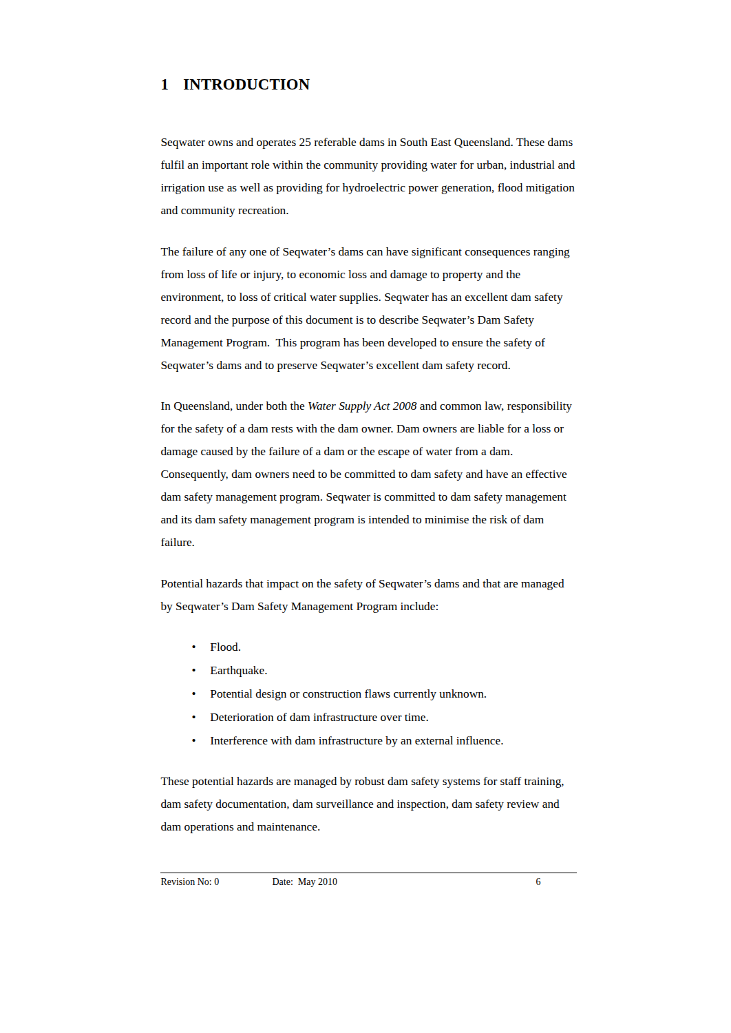1 INTRODUCTION
Seqwater owns and operates 25 referable dams in South East Queensland. These dams fulfil an important role within the community providing water for urban, industrial and irrigation use as well as providing for hydroelectric power generation, flood mitigation and community recreation.
The failure of any one of Seqwater’s dams can have significant consequences ranging from loss of life or injury, to economic loss and damage to property and the environment, to loss of critical water supplies. Seqwater has an excellent dam safety record and the purpose of this document is to describe Seqwater’s Dam Safety Management Program. This program has been developed to ensure the safety of Seqwater’s dams and to preserve Seqwater’s excellent dam safety record.
In Queensland, under both the Water Supply Act 2008 and common law, responsibility for the safety of a dam rests with the dam owner. Dam owners are liable for a loss or damage caused by the failure of a dam or the escape of water from a dam. Consequently, dam owners need to be committed to dam safety and have an effective dam safety management program. Seqwater is committed to dam safety management and its dam safety management program is intended to minimise the risk of dam failure.
Potential hazards that impact on the safety of Seqwater’s dams and that are managed by Seqwater’s Dam Safety Management Program include:
Flood.
Earthquake.
Potential design or construction flaws currently unknown.
Deterioration of dam infrastructure over time.
Interference with dam infrastructure by an external influence.
These potential hazards are managed by robust dam safety systems for staff training, dam safety documentation, dam surveillance and inspection, dam safety review and dam operations and maintenance.
Revision No: 0 Date: May 2010 6